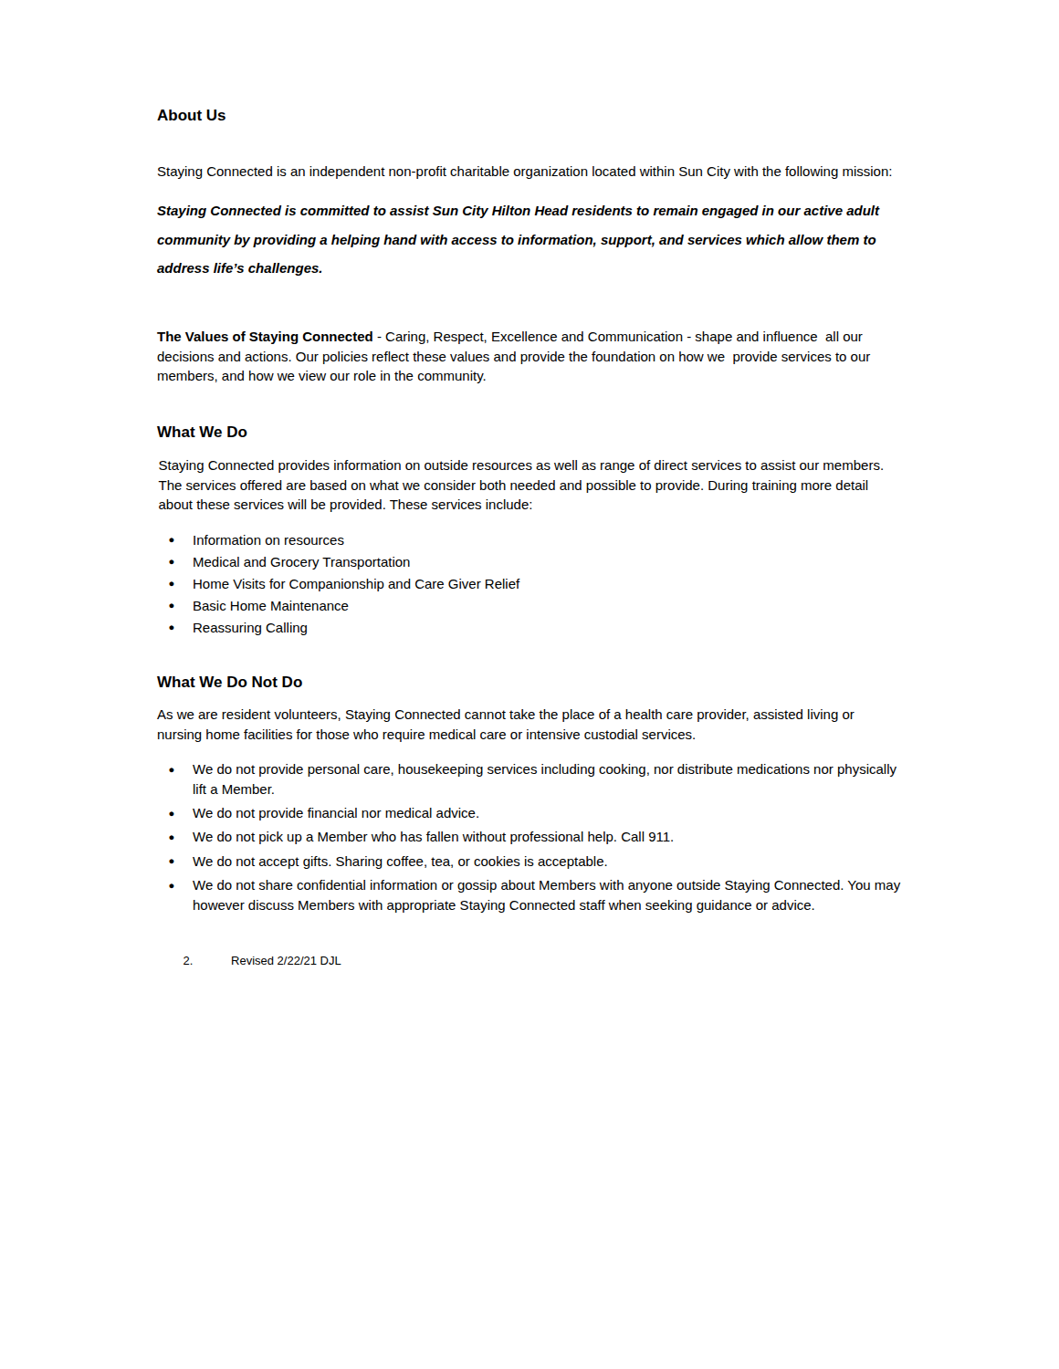About Us
Staying Connected is an independent non-profit charitable organization located within Sun City with the following mission:
Staying Connected is committed to assist Sun City Hilton Head residents to remain engaged in our active adult community by providing a helping hand with access to information, support, and services which allow them to address life’s challenges.
The Values of Staying Connected - Caring, Respect, Excellence and Communication - shape and influence all our decisions and actions. Our policies reflect these values and provide the foundation on how we provide services to our members, and how we view our role in the community.
What We Do
Staying Connected provides information on outside resources as well as range of direct services to assist our members. The services offered are based on what we consider both needed and possible to provide. During training more detail about these services will be provided. These services include:
Information on resources
Medical and Grocery Transportation
Home Visits for Companionship and Care Giver Relief
Basic Home Maintenance
Reassuring Calling
What We Do Not Do
As we are resident volunteers, Staying Connected cannot take the place of a health care provider, assisted living or nursing home facilities for those who require medical care or intensive custodial services.
We do not provide personal care, housekeeping services including cooking, nor distribute medications nor physically lift a Member.
We do not provide financial nor medical advice.
We do not pick up a Member who has fallen without professional help. Call 911.
We do not accept gifts. Sharing coffee, tea, or cookies is acceptable.
We do not share confidential information or gossip about Members with anyone outside Staying Connected. You may however discuss Members with appropriate Staying Connected staff when seeking guidance or advice.
2. Revised 2/22/21 DJL